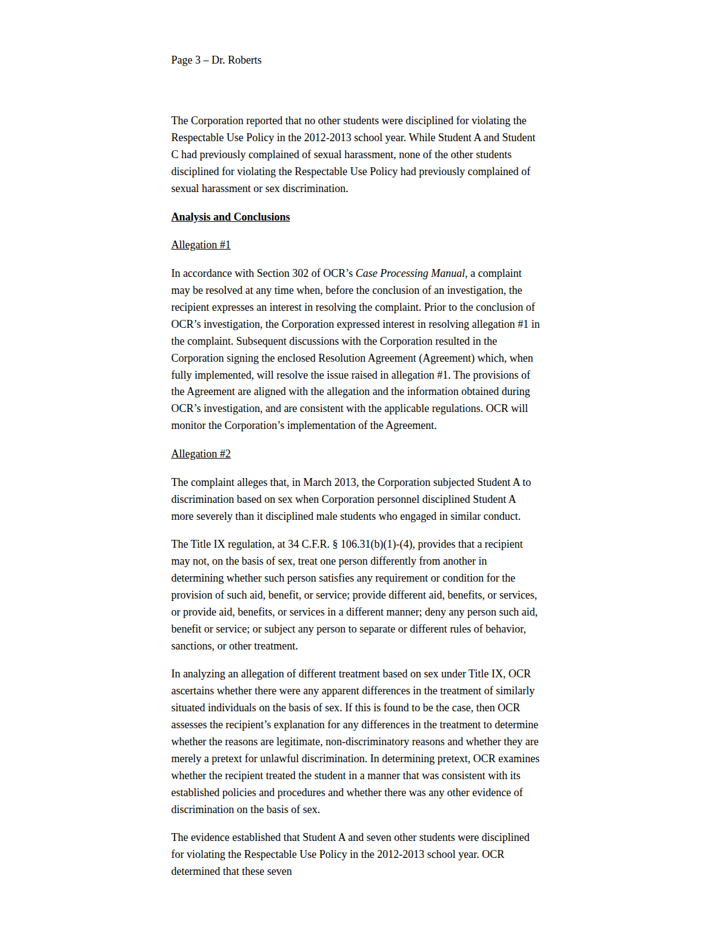Page 3 – Dr. Roberts
The Corporation reported that no other students were disciplined for violating the Respectable Use Policy in the 2012-2013 school year. While Student A and Student C had previously complained of sexual harassment, none of the other students disciplined for violating the Respectable Use Policy had previously complained of sexual harassment or sex discrimination.
Analysis and Conclusions
Allegation #1
In accordance with Section 302 of OCR’s Case Processing Manual, a complaint may be resolved at any time when, before the conclusion of an investigation, the recipient expresses an interest in resolving the complaint. Prior to the conclusion of OCR’s investigation, the Corporation expressed interest in resolving allegation #1 in the complaint. Subsequent discussions with the Corporation resulted in the Corporation signing the enclosed Resolution Agreement (Agreement) which, when fully implemented, will resolve the issue raised in allegation #1. The provisions of the Agreement are aligned with the allegation and the information obtained during OCR’s investigation, and are consistent with the applicable regulations. OCR will monitor the Corporation’s implementation of the Agreement.
Allegation #2
The complaint alleges that, in March 2013, the Corporation subjected Student A to discrimination based on sex when Corporation personnel disciplined Student A more severely than it disciplined male students who engaged in similar conduct.
The Title IX regulation, at 34 C.F.R. § 106.31(b)(1)-(4), provides that a recipient may not, on the basis of sex, treat one person differently from another in determining whether such person satisfies any requirement or condition for the provision of such aid, benefit, or service; provide different aid, benefits, or services, or provide aid, benefits, or services in a different manner; deny any person such aid, benefit or service; or subject any person to separate or different rules of behavior, sanctions, or other treatment.
In analyzing an allegation of different treatment based on sex under Title IX, OCR ascertains whether there were any apparent differences in the treatment of similarly situated individuals on the basis of sex. If this is found to be the case, then OCR assesses the recipient’s explanation for any differences in the treatment to determine whether the reasons are legitimate, non-discriminatory reasons and whether they are merely a pretext for unlawful discrimination. In determining pretext, OCR examines whether the recipient treated the student in a manner that was consistent with its established policies and procedures and whether there was any other evidence of discrimination on the basis of sex.
The evidence established that Student A and seven other students were disciplined for violating the Respectable Use Policy in the 2012-2013 school year. OCR determined that these seven